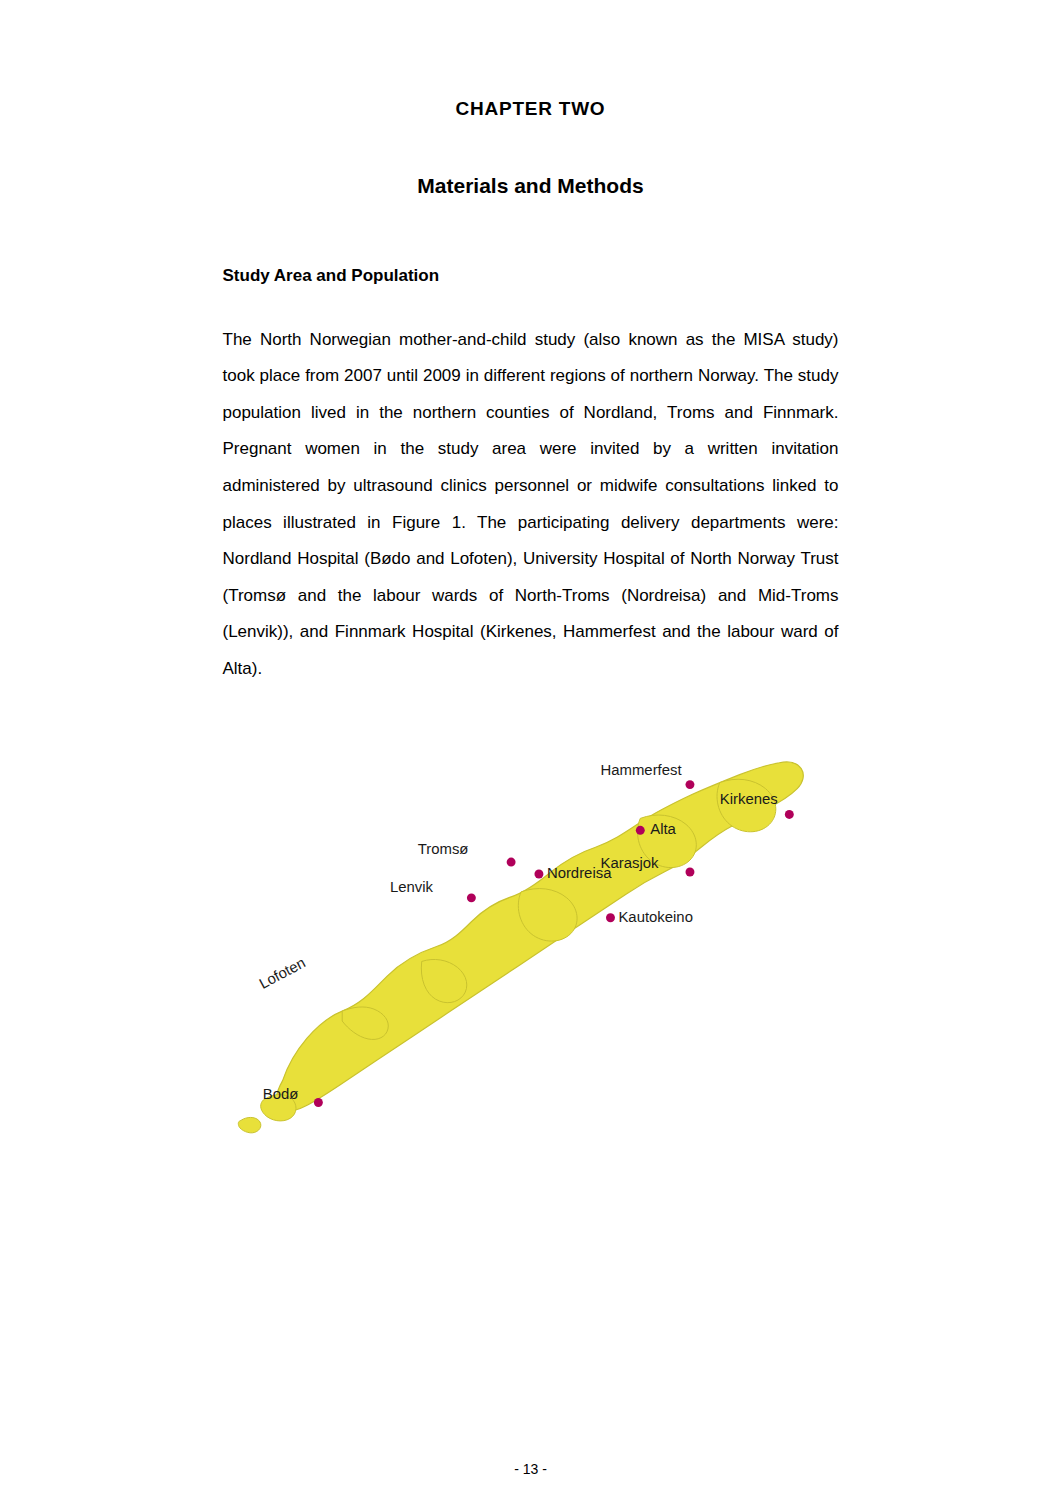CHAPTER TWO
Materials and Methods
Study Area and Population
The North Norwegian mother-and-child study (also known as the MISA study) took place from 2007 until 2009 in different regions of northern Norway. The study population lived in the northern counties of Nordland, Troms and Finnmark. Pregnant women in the study area were invited by a written invitation administered by ultrasound clinics personnel or midwife consultations linked to places illustrated in Figure 1. The participating delivery departments were: Nordland Hospital (Bødo and Lofoten), University Hospital of North Norway Trust (Tromsø and the labour wards of North-Troms (Nordreisa) and Mid-Troms (Lenvik)), and Finnmark Hospital (Kirkenes, Hammerfest and the labour ward of Alta).
Hammerfest Alta Kirkenes Tromsø Nordreisa Karasjok Lenvik Kautokeino Lofoten Bodø
- 13 -